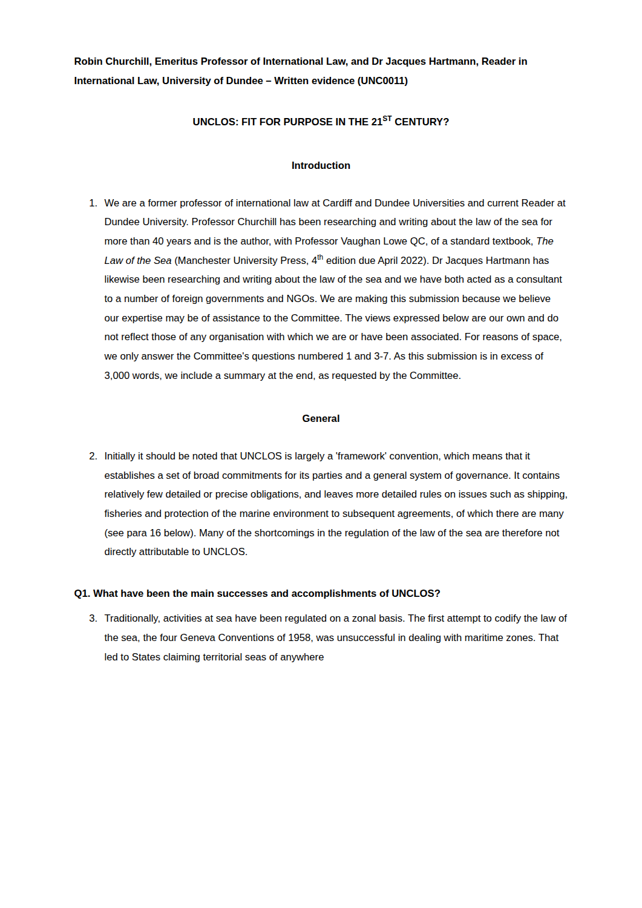Robin Churchill, Emeritus Professor of International Law, and Dr Jacques Hartmann, Reader in International Law, University of Dundee – Written evidence (UNC0011)
UNCLOS: FIT FOR PURPOSE IN THE 21ST CENTURY?
Introduction
We are a former professor of international law at Cardiff and Dundee Universities and current Reader at Dundee University. Professor Churchill has been researching and writing about the law of the sea for more than 40 years and is the author, with Professor Vaughan Lowe QC, of a standard textbook, The Law of the Sea (Manchester University Press, 4th edition due April 2022). Dr Jacques Hartmann has likewise been researching and writing about the law of the sea and we have both acted as a consultant to a number of foreign governments and NGOs. We are making this submission because we believe our expertise may be of assistance to the Committee. The views expressed below are our own and do not reflect those of any organisation with which we are or have been associated. For reasons of space, we only answer the Committee's questions numbered 1 and 3-7. As this submission is in excess of 3,000 words, we include a summary at the end, as requested by the Committee.
General
Initially it should be noted that UNCLOS is largely a 'framework' convention, which means that it establishes a set of broad commitments for its parties and a general system of governance. It contains relatively few detailed or precise obligations, and leaves more detailed rules on issues such as shipping, fisheries and protection of the marine environment to subsequent agreements, of which there are many (see para 16 below). Many of the shortcomings in the regulation of the law of the sea are therefore not directly attributable to UNCLOS.
Q1. What have been the main successes and accomplishments of UNCLOS?
Traditionally, activities at sea have been regulated on a zonal basis. The first attempt to codify the law of the sea, the four Geneva Conventions of 1958, was unsuccessful in dealing with maritime zones. That led to States claiming territorial seas of anywhere